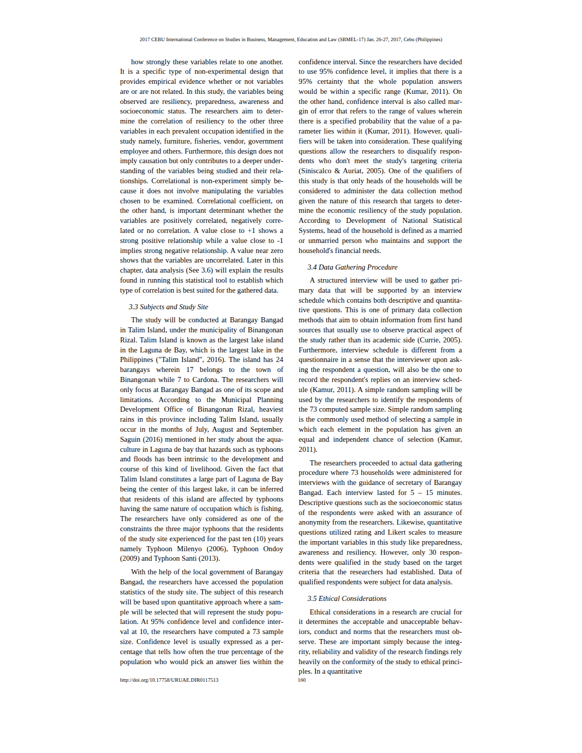2017 CEBU International Conference on Studies in Business, Management, Education and Law (SBMEL-17) Jan. 26-27, 2017, Cebu (Philippines)
how strongly these variables relate to one another. It is a specific type of non-experimental design that provides empirical evidence whether or not variables are or are not related. In this study, the variables being observed are resiliency, preparedness, awareness and socioeconomic status. The researchers aim to determine the correlation of resiliency to the other three variables in each prevalent occupation identified in the study namely, furniture, fisheries, vendor, government employee and others. Furthermore, this design does not imply causation but only contributes to a deeper understanding of the variables being studied and their relationships. Correlational is non-experiment simply because it does not involve manipulating the variables chosen to be examined. Correlational coefficient, on the other hand, is important determinant whether the variables are positively correlated, negatively correlated or no correlation. A value close to +1 shows a strong positive relationship while a value close to -1 implies strong negative relationship. A value near zero shows that the variables are uncorrelated. Later in this chapter, data analysis (See 3.6) will explain the results found in running this statistical tool to establish which type of correlation is best suited for the gathered data.
3.3 Subjects and Study Site
The study will be conducted at Barangay Bangad in Talim Island, under the municipality of Binangonan Rizal. Talim Island is known as the largest lake island in the Laguna de Bay, which is the largest lake in the Philippines ("Talim Island", 2016). The island has 24 barangays wherein 17 belongs to the town of Binangonan while 7 to Cardona. The researchers will only focus at Barangay Bangad as one of its scope and limitations. According to the Municipal Planning Development Office of Binangonan Rizal, heaviest rains in this province including Talim Island, usually occur in the months of July, August and September. Saguin (2016) mentioned in her study about the aquaculture in Laguna de bay that hazards such as typhoons and floods has been intrinsic to the development and course of this kind of livelihood. Given the fact that Talim Island constitutes a large part of Laguna de Bay being the center of this largest lake, it can be inferred that residents of this island are affected by typhoons having the same nature of occupation which is fishing. The researchers have only considered as one of the constraints the three major typhoons that the residents of the study site experienced for the past ten (10) years namely Typhoon Milenyo (2006), Typhoon Ondoy (2009) and Typhoon Santi (2013).
With the help of the local government of Barangay Bangad, the researchers have accessed the population statistics of the study site. The subject of this research will be based upon quantitative approach where a sample will be selected that will represent the study population. At 95% confidence level and confidence interval at 10, the researchers have computed a 73 sample size. Confidence level is usually expressed as a percentage that tells how often the true percentage of the population who would pick an answer lies within the confidence interval. Since the researchers have decided to use 95% confidence level, it implies that there is a 95% certainty that the whole population answers would be within a specific range (Kumar, 2011). On the other hand, confidence interval is also called margin of error that refers to the range of values wherein there is a specified probability that the value of a parameter lies within it (Kumar, 2011). However, qualifiers will be taken into consideration. These qualifying questions allow the researchers to disqualify respondents who don't meet the study's targeting criteria (Siniscalco & Auriat, 2005). One of the qualifiers of this study is that only heads of the households will be considered to administer the data collection method given the nature of this research that targets to determine the economic resiliency of the study population. According to Development of National Statistical Systems, head of the household is defined as a married or unmarried person who maintains and support the household's financial needs.
3.4 Data Gathering Procedure
A structured interview will be used to gather primary data that will be supported by an interview schedule which contains both descriptive and quantitative questions. This is one of primary data collection methods that aim to obtain information from first hand sources that usually use to observe practical aspect of the study rather than its academic side (Currie, 2005). Furthermore, interview schedule is different from a questionnaire in a sense that the interviewer upon asking the respondent a question, will also be the one to record the respondent's replies on an interview schedule (Kamur, 2011). A simple random sampling will be used by the researchers to identify the respondents of the 73 computed sample size. Simple random sampling is the commonly used method of selecting a sample in which each element in the population has given an equal and independent chance of selection (Kamur, 2011).
The researchers proceeded to actual data gathering procedure where 73 households were administered for interviews with the guidance of secretary of Barangay Bangad. Each interview lasted for 5 – 15 minutes. Descriptive questions such as the socioeconomic status of the respondents were asked with an assurance of anonymity from the researchers. Likewise, quantitative questions utilized rating and Likert scales to measure the important variables in this study like preparedness, awareness and resiliency. However, only 30 respondents were qualified in the study based on the target criteria that the researchers had established. Data of qualified respondents were subject for data analysis.
3.5 Ethical Considerations
Ethical considerations in a research are crucial for it determines the acceptable and unacceptable behaviors, conduct and norms that the researchers must observe. These are important simply because the integrity, reliability and validity of the research findings rely heavily on the conformity of the study to ethical principles. In a quantitative
http://doi.org/10.17758/URUAE.DIR0117513 160